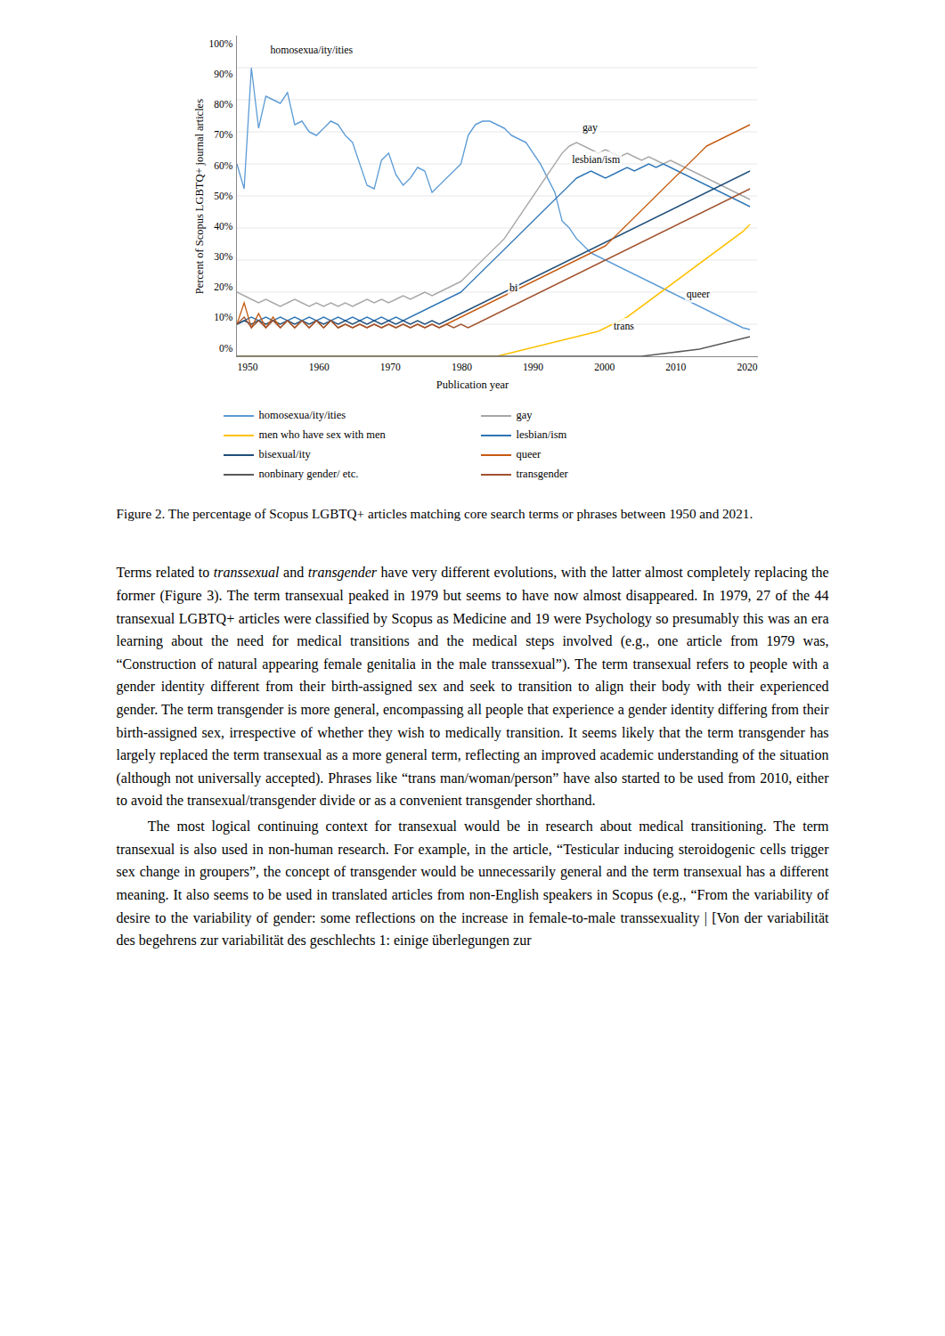Percent of Scopus LGBTQ+ journal articles
100% 90% 80% 70% 60% 50% 40% 30% 20% 10% 0%
homosexua/ity/ities gay lesbian/ism bi queer trans
1950 1960 1970 1980 1990 2000 2010 2020
Publication year
homosexua/ity/ities
gay
men who have sex with men
lesbian/ism
bisexual/ity
queer
nonbinary gender/ etc.
transgender
Figure 2. The percentage of Scopus LGBTQ+ articles matching core search terms or phrases between 1950 and 2021.
Terms related to transsexual and transgender have very different evolutions, with the latter almost completely replacing the former (Figure 3). The term transexual peaked in 1979 but seems to have now almost disappeared. In 1979, 27 of the 44 transexual LGBTQ+ articles were classified by Scopus as Medicine and 19 were Psychology so presumably this was an era learning about the need for medical transitions and the medical steps involved (e.g., one article from 1979 was, “Construction of natural appearing female genitalia in the male transsexual”). The term transexual refers to people with a gender identity different from their birth-assigned sex and seek to transition to align their body with their experienced gender. The term transgender is more general, encompassing all people that experience a gender identity differing from their birth-assigned sex, irrespective of whether they wish to medically transition. It seems likely that the term transgender has largely replaced the term transexual as a more general term, reflecting an improved academic understanding of the situation (although not universally accepted). Phrases like “trans man/woman/person” have also started to be used from 2010, either to avoid the transexual/transgender divide or as a convenient transgender shorthand.
The most logical continuing context for transexual would be in research about medical transitioning. The term transexual is also used in non-human research. For example, in the article, “Testicular inducing steroidogenic cells trigger sex change in groupers”, the concept of transgender would be unnecessarily general and the term transexual has a different meaning. It also seems to be used in translated articles from non-English speakers in Scopus (e.g., “From the variability of desire to the variability of gender: some reflections on the increase in female-to-male transsexuality | [Von der variabilität des begehrens zur variabilität des geschlechts 1: einige überlegungen zur